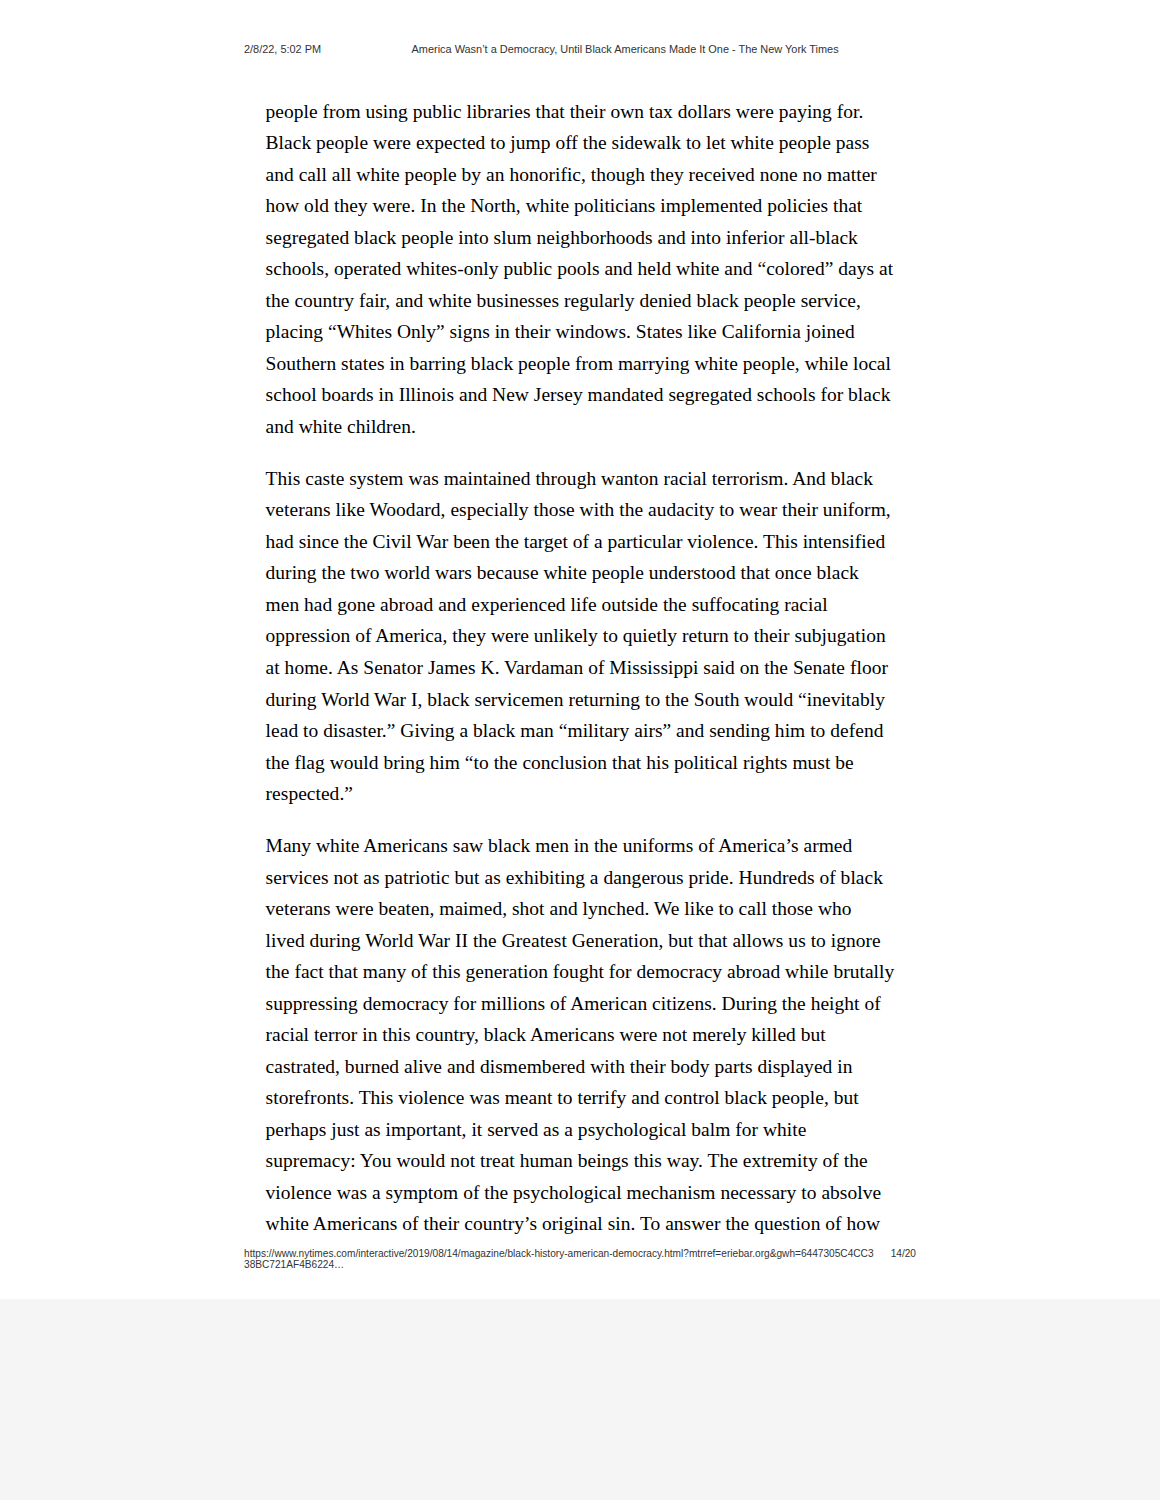2/8/22, 5:02 PM America Wasn’t a Democracy, Until Black Americans Made It One - The New York Times
people from using public libraries that their own tax dollars were paying for. Black people were expected to jump off the sidewalk to let white people pass and call all white people by an honorific, though they received none no matter how old they were. In the North, white politicians implemented policies that segregated black people into slum neighborhoods and into inferior all-black schools, operated whites-only public pools and held white and “colored” days at the country fair, and white businesses regularly denied black people service, placing “Whites Only” signs in their windows. States like California joined Southern states in barring black people from marrying white people, while local school boards in Illinois and New Jersey mandated segregated schools for black and white children.
This caste system was maintained through wanton racial terrorism. And black veterans like Woodard, especially those with the audacity to wear their uniform, had since the Civil War been the target of a particular violence. This intensified during the two world wars because white people understood that once black men had gone abroad and experienced life outside the suffocating racial oppression of America, they were unlikely to quietly return to their subjugation at home. As Senator James K. Vardaman of Mississippi said on the Senate floor during World War I, black servicemen returning to the South would “inevitably lead to disaster.” Giving a black man “military airs” and sending him to defend the flag would bring him “to the conclusion that his political rights must be respected.”
Many white Americans saw black men in the uniforms of America’s armed services not as patriotic but as exhibiting a dangerous pride. Hundreds of black veterans were beaten, maimed, shot and lynched. We like to call those who lived during World War II the Greatest Generation, but that allows us to ignore the fact that many of this generation fought for democracy abroad while brutally suppressing democracy for millions of American citizens. During the height of racial terror in this country, black Americans were not merely killed but castrated, burned alive and dismembered with their body parts displayed in storefronts. This violence was meant to terrify and control black people, but perhaps just as important, it served as a psychological balm for white supremacy: You would not treat human beings this way. The extremity of the violence was a symptom of the psychological mechanism necessary to absolve white Americans of their country’s original sin. To answer the question of how
https://www.nytimes.com/interactive/2019/08/14/magazine/black-history-american-democracy.html?mtrref=eriebar.org&gwh=6447305C4CC338BC721AF4B6224… 14/20